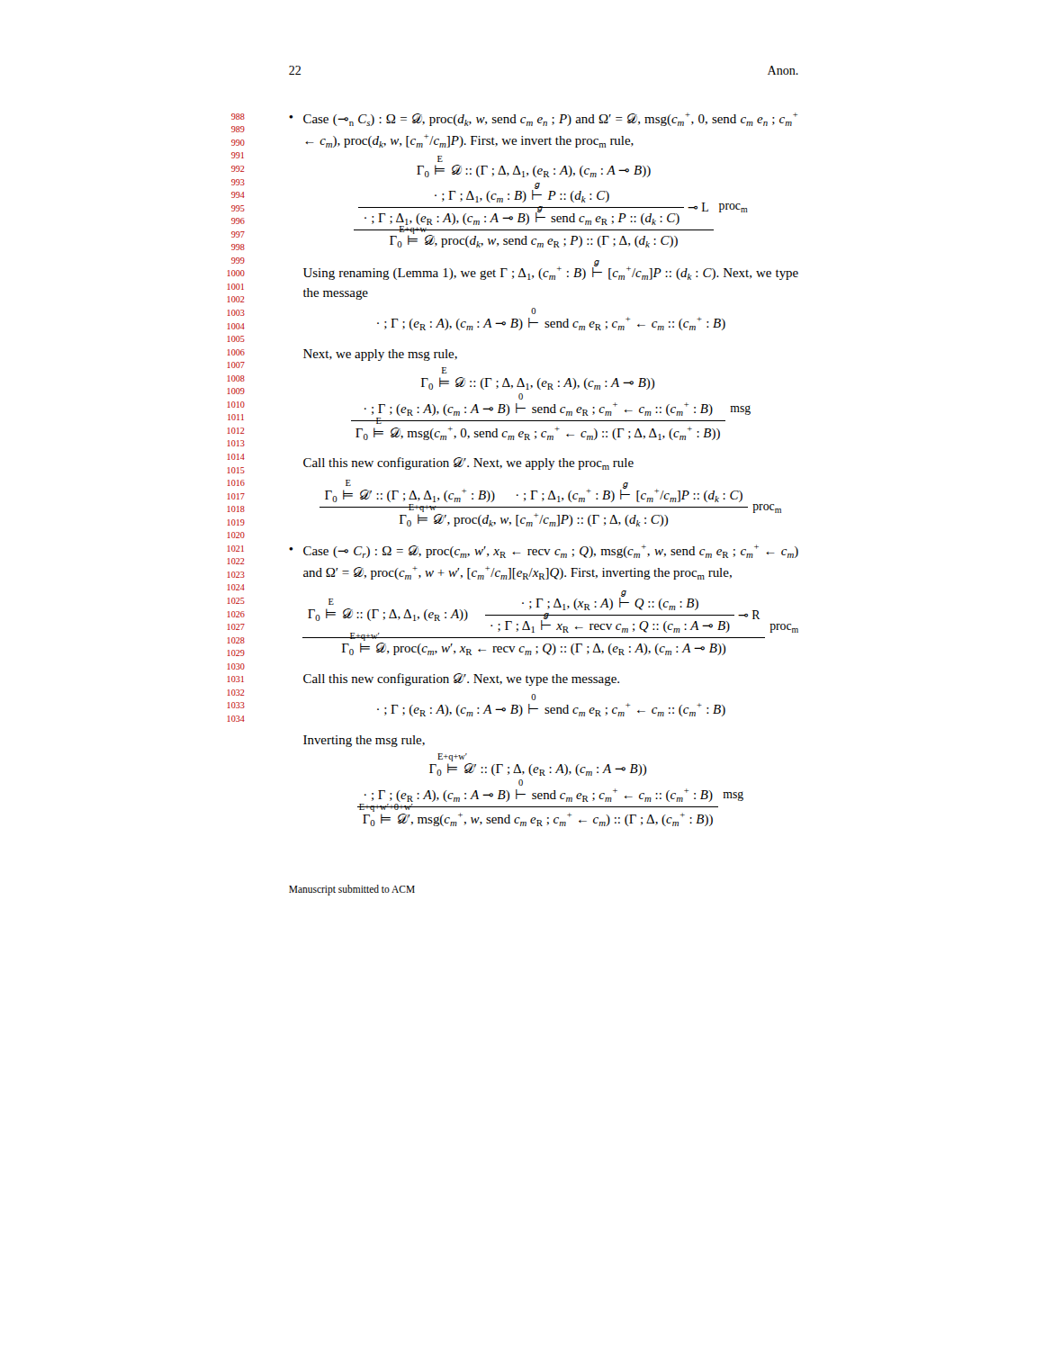988
989
990
991
992
993
994
995
996
997
998
999
1000
1001
1002
1003
1004
1005
1006
1007
1008
1009
1010
1011
1012
1013
1014
1015
1016
1017
1018
1019
1020
1021
1022
1023
1024
1025
1026
1027
1028
1029
1030
1031
1032
1033
1034
22 Anon.
Case (⊸n Cs) : Ω = 𝒟, proc(dk, w, send cm en ; P) and Ω′ = 𝒟, msg(cm+, 0, send cm en ; cm+ ← cm), proc(dk, w, [cm+/cm]P). First, we invert the proc m rule,
Γ0 E⊨ 𝒟 :: (Γ ; Δ, Δ1, (eR : A), (cm : A ⊸ B)) · ; Γ ; Δ1, (cm : B) 𝑔⊢ P :: (dk : C) · ; Γ ; Δ1, (eR : A), (cm : A ⊸ B) 𝑔⊢ send cm eR ; P :: (dk : C) ⊸ L Γ0 E+q+w⊨ 𝒟, proc(dk, w, send cm eR ; P) :: (Γ ; Δ, (dk : C))
proc m
Using renaming (Lemma 1), we get Γ ; Δ1, (cm+ : B) 𝑔⊢ [cm+/cm]P :: (dk : C). Next, we type the message
· ; Γ ; (eR : A), (cm : A ⊸ B) 0⊢ send cm eR ; cm+ ← cm :: (cm+ : B)
Next, we apply the msg rule,
Γ0 E⊨ 𝒟 :: (Γ ; Δ, Δ1, (eR : A), (cm : A ⊸ B)) · ; Γ ; (eR : A), (cm : A ⊸ B) 0⊢ send cm eR ; cm+ ← cm :: (cm+ : B) Γ0 E⊨ 𝒟, msg(cm+, 0, send cm eR ; cm+ ← cm) :: (Γ ; Δ, Δ1, (cm+ : B))
msg
Call this new configuration 𝒟′. Next, we apply the proc m rule
Γ0 E⊨ 𝒟′ :: (Γ ; Δ, Δ1, (cm+ : B)) · ; Γ ; Δ1, (cm+ : B) 𝑔⊢ [cm+/cm]P :: (dk : C) Γ0 E+q+w⊨ 𝒟′, proc(dk, w, [cm+/cm]P) :: (Γ ; Δ, (dk : C))
proc m
Case (⊸ Cr) : Ω = 𝒟, proc(cm, w′, xR ← recv cm ; Q), msg(cm+, w, send cm eR ; cm+ ← cm) and Ω′ = 𝒟, proc(cm+, w + w′, [cm+/cm][eR/xR]Q). First, inverting the proc m rule,
Γ0 E⊨ 𝒟 :: (Γ ; Δ, Δ1, (eR : A)) · ; Γ ; Δ1, (xR : A) 𝑔⊢ Q :: (cm : B) · ; Γ ; Δ1 𝑔⊢ xR ← recv cm ; Q :: (cm : A ⊸ B) ⊸ R Γ0 E+q+w′⊨ 𝒟, proc(cm, w′, xR ← recv cm ; Q) :: (Γ ; Δ, (eR : A), (cm : A ⊸ B))
proc m
Call this new configuration 𝒟′. Next, we type the message.
· ; Γ ; (eR : A), (cm : A ⊸ B) 0⊢ send cm eR ; cm+ ← cm :: (cm+ : B)
Inverting the msg rule,
Γ0 E+q+w′⊨ 𝒟′ :: (Γ ; Δ, (eR : A), (cm : A ⊸ B)) · ; Γ ; (eR : A), (cm : A ⊸ B) 0⊢ send cm eR ; cm+ ← cm :: (cm+ : B) Γ0 E+q+w′+0+w′⊨ 𝒟′, msg(cm+, w, send cm eR ; cm+ ← cm) :: (Γ ; Δ, (cm+ : B))
msg
Manuscript submitted to ACM